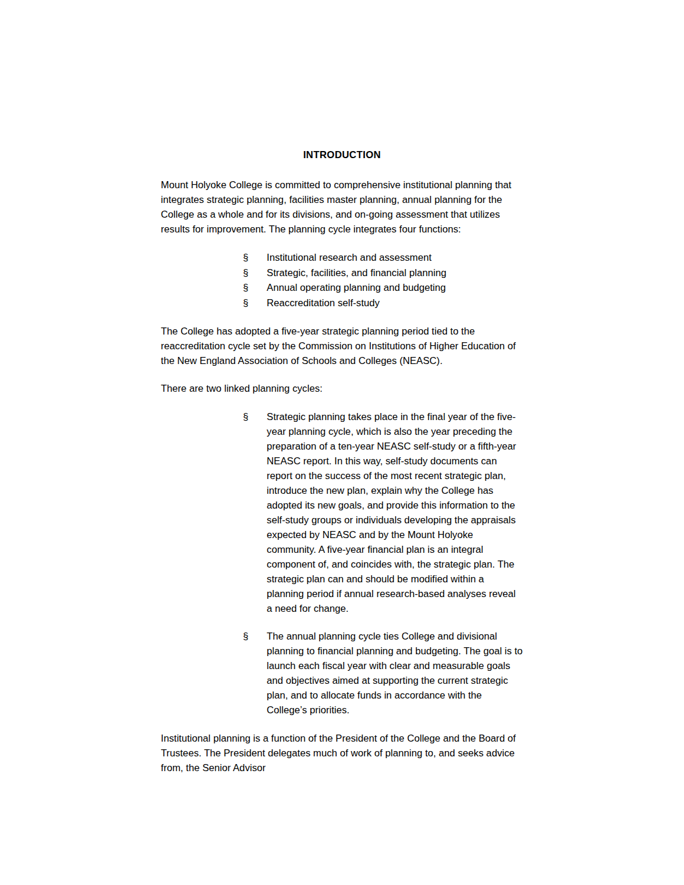INTRODUCTION
Mount Holyoke College is committed to comprehensive institutional planning that integrates strategic planning, facilities master planning, annual planning for the College as a whole and for its divisions, and on-going assessment that utilizes results for improvement. The planning cycle integrates four functions:
Institutional research and assessment
Strategic, facilities, and financial planning
Annual operating planning and budgeting
Reaccreditation self-study
The College has adopted a five-year strategic planning period tied to the reaccreditation cycle set by the Commission on Institutions of Higher Education of the New England Association of Schools and Colleges (NEASC).
There are two linked planning cycles:
Strategic planning takes place in the final year of the five-year planning cycle, which is also the year preceding the preparation of a ten-year NEASC self-study or a fifth-year NEASC report. In this way, self-study documents can report on the success of the most recent strategic plan, introduce the new plan, explain why the College has adopted its new goals, and provide this information to the self-study groups or individuals developing the appraisals expected by NEASC and by the Mount Holyoke community. A five-year financial plan is an integral component of, and coincides with, the strategic plan. The strategic plan can and should be modified within a planning period if annual research-based analyses reveal a need for change.
The annual planning cycle ties College and divisional planning to financial planning and budgeting. The goal is to launch each fiscal year with clear and measurable goals and objectives aimed at supporting the current strategic plan, and to allocate funds in accordance with the College’s priorities.
Institutional planning is a function of the President of the College and the Board of Trustees. The President delegates much of work of planning to, and seeks advice from, the Senior Advisor